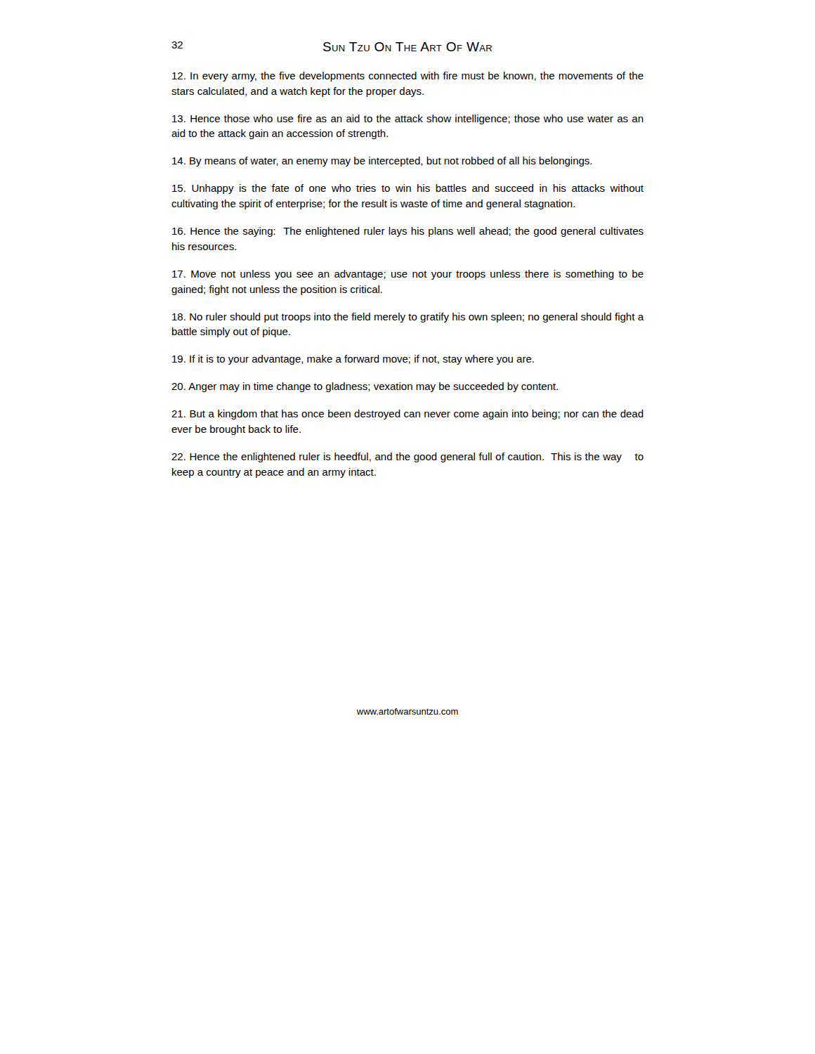32
Sun Tzu On The Art Of War
12. In every army, the five developments connected with fire must be known, the movements of the stars calculated, and a watch kept for the proper days.
13. Hence those who use fire as an aid to the attack show intelligence; those who use water as an aid to the attack gain an accession of strength.
14. By means of water, an enemy may be intercepted, but not robbed of all his belongings.
15. Unhappy is the fate of one who tries to win his battles and succeed in his attacks without cultivating the spirit of enterprise; for the result is waste of time and general stagnation.
16. Hence the saying: The enlightened ruler lays his plans well ahead; the good general cultivates his resources.
17. Move not unless you see an advantage; use not your troops unless there is something to be gained; fight not unless the position is critical.
18. No ruler should put troops into the field merely to gratify his own spleen; no general should fight a battle simply out of pique.
19. If it is to your advantage, make a forward move; if not, stay where you are.
20. Anger may in time change to gladness; vexation may be succeeded by content.
21. But a kingdom that has once been destroyed can never come again into being; nor can the dead ever be brought back to life.
22. Hence the enlightened ruler is heedful, and the good general full of caution. This is the way to keep a country at peace and an army intact.
www.artofwarsuntzu.com